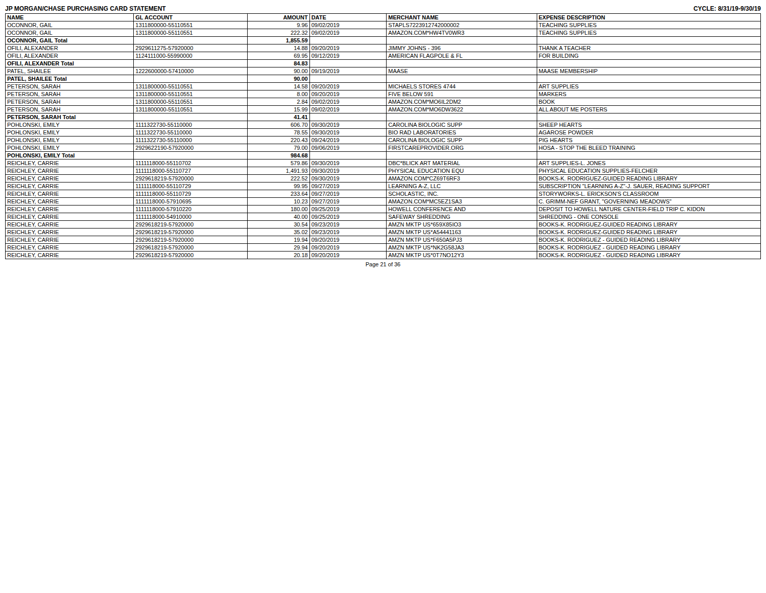JP MORGAN/CHASE PURCHASING CARD STATEMENT CYCLE: 8/31/19-9/30/19
| NAME | GL ACCOUNT | AMOUNT | DATE | MERCHANT NAME | EXPENSE DESCRIPTION |
| --- | --- | --- | --- | --- | --- |
| OCONNOR, GAIL | 1311800000-55110551 | 9.96 | 09/02/2019 | STAPLS7223912742000002 | TEACHING SUPPLIES |
| OCONNOR, GAIL | 1311800000-55110551 | 222.32 | 09/02/2019 | AMAZON.COM*HW4TV0WR3 | TEACHING SUPPLIES |
| OCONNOR, GAIL Total | | 1,855.59 | | | |
| OFILI, ALEXANDER | 2929611275-57920000 | 14.88 | 09/20/2019 | JIMMY JOHNS - 396 | THANK A TEACHER |
| OFILI, ALEXANDER | 1124111000-55990000 | 69.95 | 09/12/2019 | AMERICAN FLAGPOLE & FL | FOR BUILDING |
| OFILI, ALEXANDER Total | | 84.83 | | | |
| PATEL, SHAILEE | 1222600000-57410000 | 90.00 | 09/19/2019 | MAASE | MAASE MEMBERSHIP |
| PATEL, SHAILEE Total | | 90.00 | | | |
| PETERSON, SARAH | 1311800000-55110551 | 14.58 | 09/20/2019 | MICHAELS STORES 4744 | ART SUPPLIES |
| PETERSON, SARAH | 1311800000-55110551 | 8.00 | 09/20/2019 | FIVE BELOW 591 | MARKERS |
| PETERSON, SARAH | 1311800000-55110551 | 2.84 | 09/02/2019 | AMAZON.COM*MO6IL2DM2 | BOOK |
| PETERSON, SARAH | 1311800000-55110551 | 15.99 | 09/02/2019 | AMAZON.COM*MO6DW3622 | ALL ABOUT ME POSTERS |
| PETERSON, SARAH Total | | 41.41 | | | |
| POHLONSKI, EMILY | 1111322730-55110000 | 606.70 | 09/30/2019 | CAROLINA BIOLOGIC SUPP | SHEEP HEARTS |
| POHLONSKI, EMILY | 1111322730-55110000 | 78.55 | 09/30/2019 | BIO RAD LABORATORIES | AGAROSE POWDER |
| POHLONSKI, EMILY | 1111322730-55110000 | 220.43 | 09/24/2019 | CAROLINA BIOLOGIC SUPP | PIG HEARTS |
| POHLONSKI, EMILY | 2929622190-57920000 | 79.00 | 09/06/2019 | FIRSTCAREPROVIDER.ORG | HOSA - STOP THE BLEED TRAINING |
| POHLONSKI, EMILY Total | | 984.68 | | | |
| REICHLEY, CARRIE | 1111118000-55110702 | 579.86 | 09/30/2019 | DBC*BLICK ART MATERIAL | ART SUPPLIES-L. JONES |
| REICHLEY, CARRIE | 1111118000-55110727 | 1,491.93 | 09/30/2019 | PHYSICAL EDUCATION EQU | PHYSICAL EDUCATION SUPPLIES-FELCHER |
| REICHLEY, CARRIE | 2929618219-57920000 | 222.52 | 09/30/2019 | AMAZON.COM*CZ69T6RF3 | BOOKS-K. RODRIGUEZ-GUIDED READING LIBRARY |
| REICHLEY, CARRIE | 1111118000-55110729 | 99.95 | 09/27/2019 | LEARNING A-Z, LLC | SUBSCRIPTION "LEARNING A-Z"-J. SAUER, READING SUPPORT |
| REICHLEY, CARRIE | 1111118000-55110729 | 233.64 | 09/27/2019 | SCHOLASTIC, INC. | STORYWORKS-L. ERICKSON'S CLASSROOM |
| REICHLEY, CARRIE | 1111118000-57910695 | 10.23 | 09/27/2019 | AMAZON.COM*MC5EZ1SA3 | C. GRIMM-NEF GRANT, "GOVERNING MEADOWS" |
| REICHLEY, CARRIE | 1111118000-57910220 | 180.00 | 09/25/2019 | HOWELL CONFERENCE AND | DEPOSIT TO HOWELL NATURE CENTER-FIELD TRIP C. KIDON |
| REICHLEY, CARRIE | 1111118000-54910000 | 40.00 | 09/25/2019 | SAFEWAY SHREDDING | SHREDDING - ONE CONSOLE |
| REICHLEY, CARRIE | 2929618219-57920000 | 30.54 | 09/23/2019 | AMZN MKTP US*659X85IO3 | BOOKS-K. RODRIGUEZ-GUIDED READING LIBRARY |
| REICHLEY, CARRIE | 2929618219-57920000 | 35.02 | 09/23/2019 | AMZN MKTP US*A54441163 | BOOKS-K. RODRIGUEZ-GUIDED READING LIBRARY |
| REICHLEY, CARRIE | 2929618219-57920000 | 19.94 | 09/20/2019 | AMZN MKTP US*F650A5PJ3 | BOOKS-K. RODRIGUEZ - GUIDED READING LIBRARY |
| REICHLEY, CARRIE | 2929618219-57920000 | 29.94 | 09/20/2019 | AMZN MKTP US*NK2G58JA3 | BOOKS-K. RODRIGUEZ - GUIDED READING LIBRARY |
| REICHLEY, CARRIE | 2929618219-57920000 | 20.18 | 09/20/2019 | AMZN MKTP US*0T7NO12Y3 | BOOKS-K. RODRIGUEZ - GUIDED READING LIBRARY |
Page 21 of 36